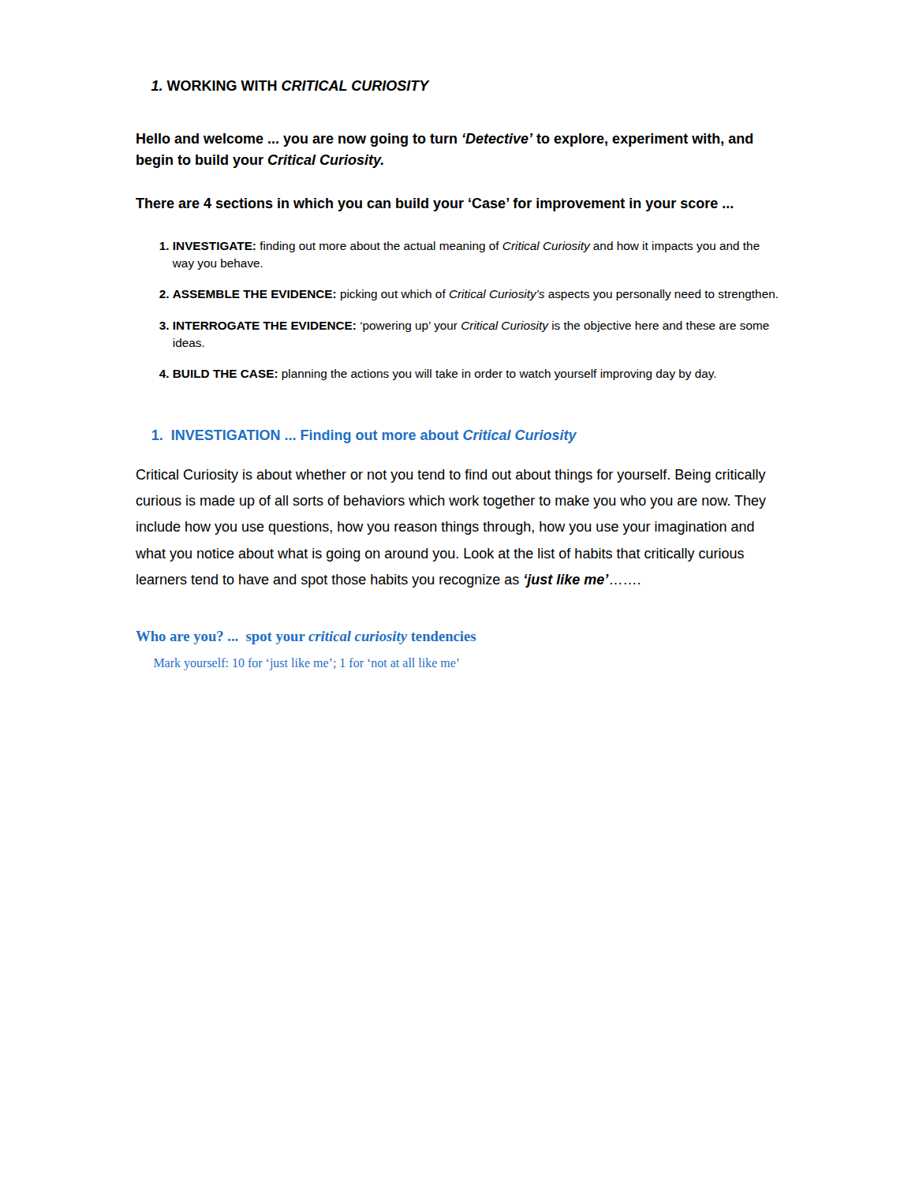WORKING WITH CRITICAL CURIOSITY
Hello and welcome ... you are now going to turn ‘Detective’ to explore, experiment with, and begin to build your Critical Curiosity.
There are 4 sections in which you can build your ‘Case’ for improvement in your score ...
INVESTIGATE: finding out more about the actual meaning of Critical Curiosity and how it impacts you and the way you behave.
ASSEMBLE THE EVIDENCE: picking out which of Critical Curiosity’s aspects you personally need to strengthen.
INTERROGATE THE EVIDENCE: ‘powering up’ your Critical Curiosity is the objective here and these are some ideas.
BUILD THE CASE: planning the actions you will take in order to watch yourself improving day by day.
1. INVESTIGATION ... Finding out more about Critical Curiosity
Critical Curiosity is about whether or not you tend to find out about things for yourself. Being critically curious is made up of all sorts of behaviors which work together to make you who you are now. They include how you use questions, how you reason things through, how you use your imagination and what you notice about what is going on around you. Look at the list of habits that critically curious learners tend to have and spot those habits you recognize as ‘just like me’…….
Who are you? ... spot your critical curiosity tendencies
Mark yourself: 10 for ‘just like me’; 1 for ‘not at all like me’